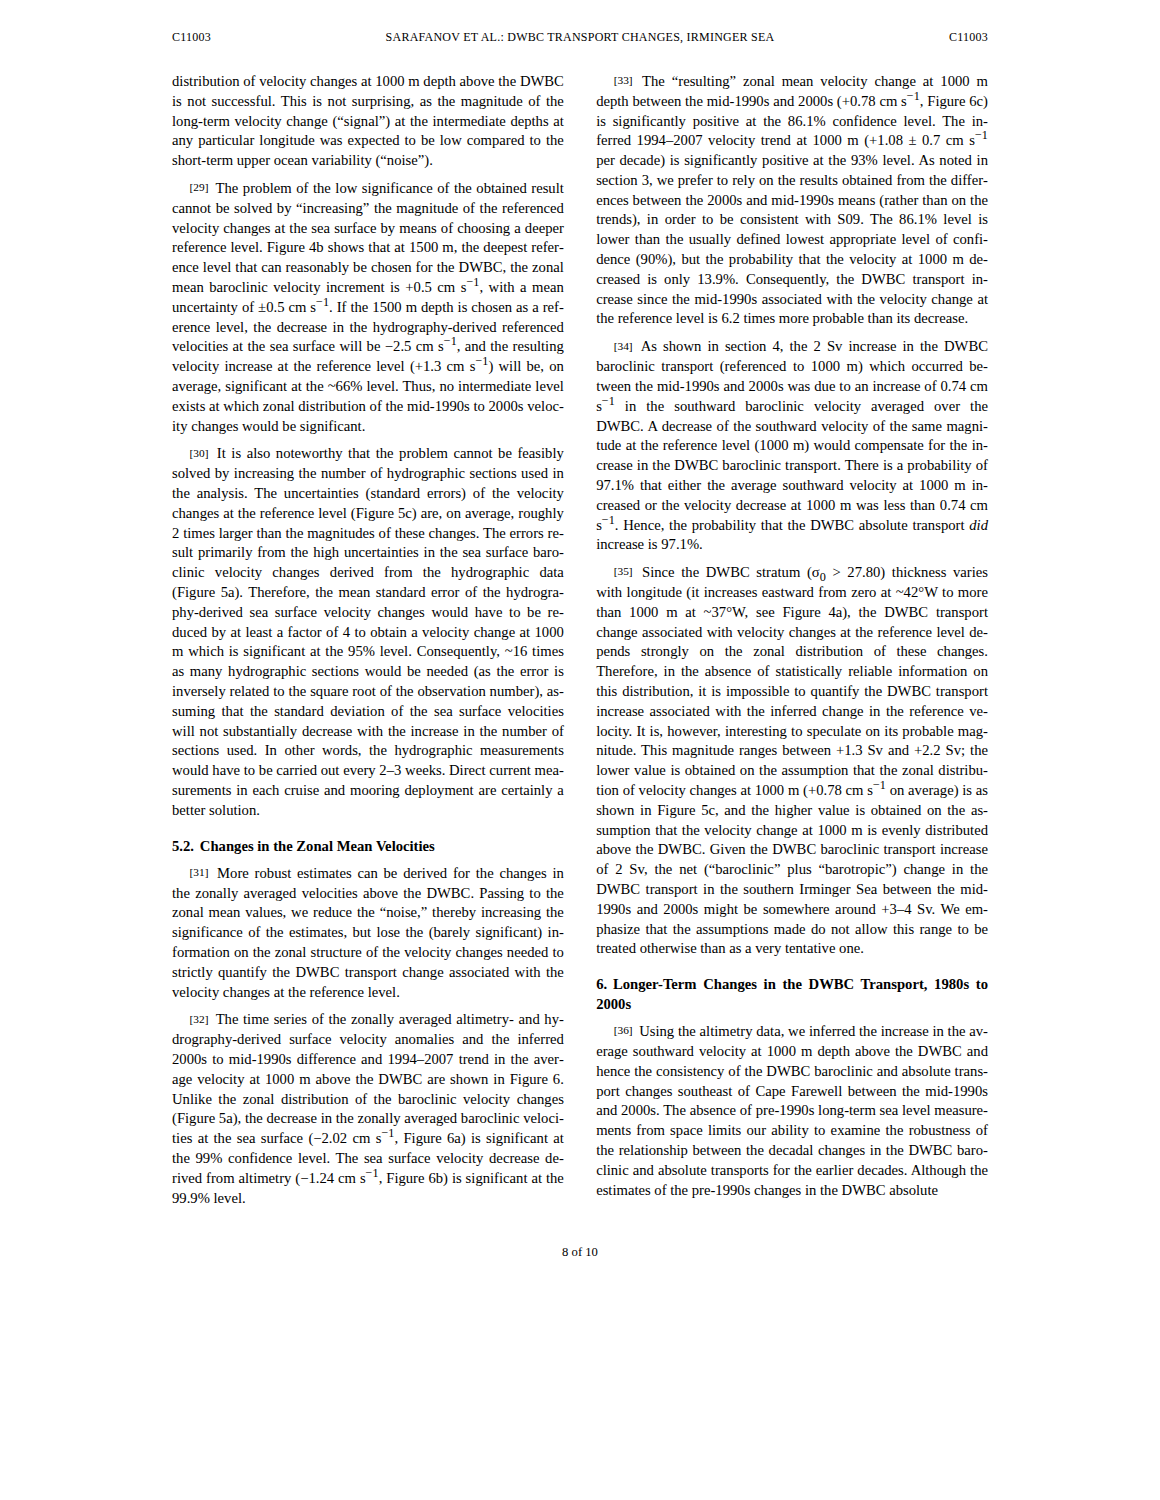C11003 SARAFANOV ET AL.: DWBC TRANSPORT CHANGES, IRMINGER SEA C11003
distribution of velocity changes at 1000 m depth above the DWBC is not successful. This is not surprising, as the magnitude of the long-term velocity change (“signal”) at the intermediate depths at any particular longitude was expected to be low compared to the short-term upper ocean variability (“noise”).
[29] The problem of the low significance of the obtained result cannot be solved by “increasing” the magnitude of the referenced velocity changes at the sea surface by means of choosing a deeper reference level. Figure 4b shows that at 1500 m, the deepest reference level that can reasonably be chosen for the DWBC, the zonal mean baroclinic velocity increment is +0.5 cm s−1, with a mean uncertainty of ±0.5 cm s−1. If the 1500 m depth is chosen as a reference level, the decrease in the hydrography-derived referenced velocities at the sea surface will be −2.5 cm s−1, and the resulting velocity increase at the reference level (+1.3 cm s−1) will be, on average, significant at the ~66% level. Thus, no intermediate level exists at which zonal distribution of the mid-1990s to 2000s velocity changes would be significant.
[30] It is also noteworthy that the problem cannot be feasibly solved by increasing the number of hydrographic sections used in the analysis. The uncertainties (standard errors) of the velocity changes at the reference level (Figure 5c) are, on average, roughly 2 times larger than the magnitudes of these changes. The errors result primarily from the high uncertainties in the sea surface baroclinic velocity changes derived from the hydrographic data (Figure 5a). Therefore, the mean standard error of the hydrography-derived sea surface velocity changes would have to be reduced by at least a factor of 4 to obtain a velocity change at 1000 m which is significant at the 95% level. Consequently, ~16 times as many hydrographic sections would be needed (as the error is inversely related to the square root of the observation number), assuming that the standard deviation of the sea surface velocities will not substantially decrease with the increase in the number of sections used. In other words, the hydrographic measurements would have to be carried out every 2–3 weeks. Direct current measurements in each cruise and mooring deployment are certainly a better solution.
5.2. Changes in the Zonal Mean Velocities
[31] More robust estimates can be derived for the changes in the zonally averaged velocities above the DWBC. Passing to the zonal mean values, we reduce the “noise,” thereby increasing the significance of the estimates, but lose the (barely significant) information on the zonal structure of the velocity changes needed to strictly quantify the DWBC transport change associated with the velocity changes at the reference level.
[32] The time series of the zonally averaged altimetry- and hydrography-derived surface velocity anomalies and the inferred 2000s to mid-1990s difference and 1994–2007 trend in the average velocity at 1000 m above the DWBC are shown in Figure 6. Unlike the zonal distribution of the baroclinic velocity changes (Figure 5a), the decrease in the zonally averaged baroclinic velocities at the sea surface (−2.02 cm s−1, Figure 6a) is significant at the 99% confidence level. The sea surface velocity decrease derived from altimetry (−1.24 cm s−1, Figure 6b) is significant at the 99.9% level.
[33] The “resulting” zonal mean velocity change at 1000 m depth between the mid-1990s and 2000s (+0.78 cm s−1, Figure 6c) is significantly positive at the 86.1% confidence level. The inferred 1994–2007 velocity trend at 1000 m (+1.08 ± 0.7 cm s−1 per decade) is significantly positive at the 93% level. As noted in section 3, we prefer to rely on the results obtained from the differences between the 2000s and mid-1990s means (rather than on the trends), in order to be consistent with S09. The 86.1% level is lower than the usually defined lowest appropriate level of confidence (90%), but the probability that the velocity at 1000 m decreased is only 13.9%. Consequently, the DWBC transport increase since the mid-1990s associated with the velocity change at the reference level is 6.2 times more probable than its decrease.
[34] As shown in section 4, the 2 Sv increase in the DWBC baroclinic transport (referenced to 1000 m) which occurred between the mid-1990s and 2000s was due to an increase of 0.74 cm s−1 in the southward baroclinic velocity averaged over the DWBC. A decrease of the southward velocity of the same magnitude at the reference level (1000 m) would compensate for the increase in the DWBC baroclinic transport. There is a probability of 97.1% that either the average southward velocity at 1000 m increased or the velocity decrease at 1000 m was less than 0.74 cm s−1. Hence, the probability that the DWBC absolute transport did increase is 97.1%.
[35] Since the DWBC stratum (σ0 > 27.80) thickness varies with longitude (it increases eastward from zero at ~42°W to more than 1000 m at ~37°W, see Figure 4a), the DWBC transport change associated with velocity changes at the reference level depends strongly on the zonal distribution of these changes. Therefore, in the absence of statistically reliable information on this distribution, it is impossible to quantify the DWBC transport increase associated with the inferred change in the reference velocity. It is, however, interesting to speculate on its probable magnitude. This magnitude ranges between +1.3 Sv and +2.2 Sv; the lower value is obtained on the assumption that the zonal distribution of velocity changes at 1000 m (+0.78 cm s−1 on average) is as shown in Figure 5c, and the higher value is obtained on the assumption that the velocity change at 1000 m is evenly distributed above the DWBC. Given the DWBC baroclinic transport increase of 2 Sv, the net (“baroclinic” plus “barotropic”) change in the DWBC transport in the southern Irminger Sea between the mid-1990s and 2000s might be somewhere around +3–4 Sv. We emphasize that the assumptions made do not allow this range to be treated otherwise than as a very tentative one.
6. Longer-Term Changes in the DWBC Transport, 1980s to 2000s
[36] Using the altimetry data, we inferred the increase in the average southward velocity at 1000 m depth above the DWBC and hence the consistency of the DWBC baroclinic and absolute transport changes southeast of Cape Farewell between the mid-1990s and 2000s. The absence of pre-1990s long-term sea level measurements from space limits our ability to examine the robustness of the relationship between the decadal changes in the DWBC baroclinic and absolute transports for the earlier decades. Although the estimates of the pre-1990s changes in the DWBC absolute
8 of 10